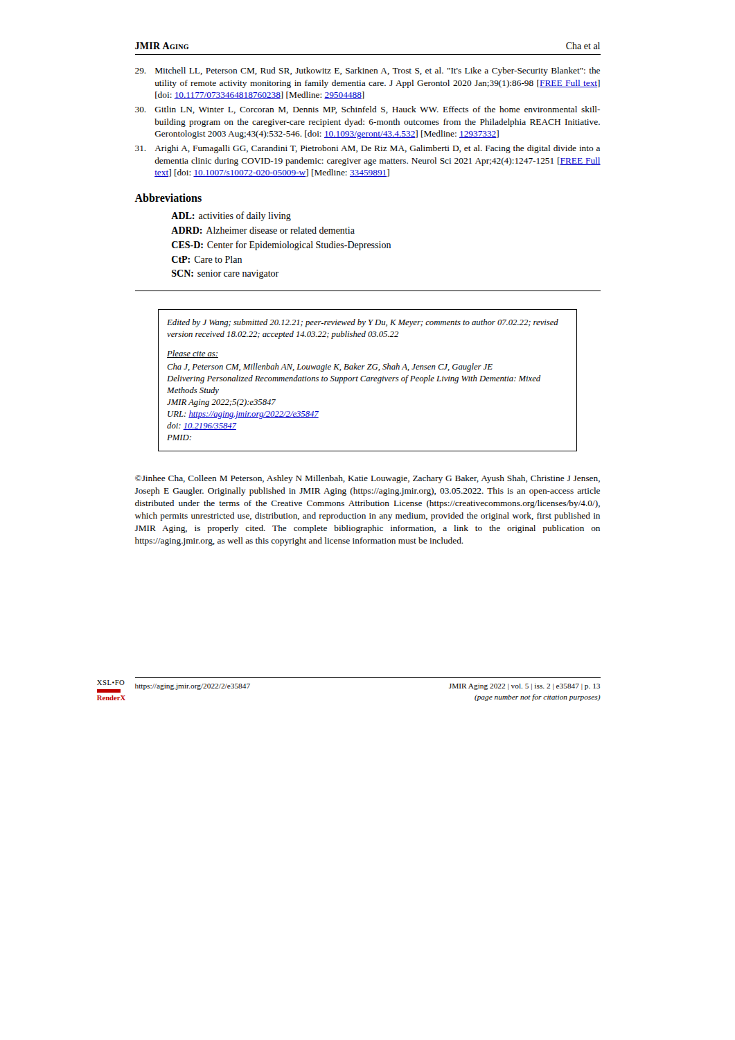JMIR Aging Cha et al
29. Mitchell LL, Peterson CM, Rud SR, Jutkowitz E, Sarkinen A, Trost S, et al. "It's Like a Cyber-Security Blanket": the utility of remote activity monitoring in family dementia care. J Appl Gerontol 2020 Jan;39(1):86-98 [FREE Full text] [doi: 10.1177/0733464818760238] [Medline: 29504488]
30. Gitlin LN, Winter L, Corcoran M, Dennis MP, Schinfeld S, Hauck WW. Effects of the home environmental skill-building program on the caregiver-care recipient dyad: 6-month outcomes from the Philadelphia REACH Initiative. Gerontologist 2003 Aug;43(4):532-546. [doi: 10.1093/geront/43.4.532] [Medline: 12937332]
31. Arighi A, Fumagalli GG, Carandini T, Pietroboni AM, De Riz MA, Galimberti D, et al. Facing the digital divide into a dementia clinic during COVID-19 pandemic: caregiver age matters. Neurol Sci 2021 Apr;42(4):1247-1251 [FREE Full text] [doi: 10.1007/s10072-020-05009-w] [Medline: 33459891]
Abbreviations
ADL:
activities of daily living
ADRD:
Alzheimer disease or related dementia
CES-D:
Center for Epidemiological Studies-Depression
CtP:
Care to Plan
SCN:
senior care navigator
Edited by J Wang; submitted 20.12.21; peer-reviewed by Y Du, K Meyer; comments to author 07.02.22; revised version received 18.02.22; accepted 14.03.22; published 03.05.22
Please cite as:
Cha J, Peterson CM, Millenbah AN, Louwagie K, Baker ZG, Shah A, Jensen CJ, Gaugler JE
Delivering Personalized Recommendations to Support Caregivers of People Living With Dementia: Mixed Methods Study
JMIR Aging 2022;5(2):e35847
URL: https://aging.jmir.org/2022/2/e35847
doi: 10.2196/35847
PMID:
©Jinhee Cha, Colleen M Peterson, Ashley N Millenbah, Katie Louwagie, Zachary G Baker, Ayush Shah, Christine J Jensen, Joseph E Gaugler. Originally published in JMIR Aging (https://aging.jmir.org), 03.05.2022. This is an open-access article distributed under the terms of the Creative Commons Attribution License (https://creativecommons.org/licenses/by/4.0/), which permits unrestricted use, distribution, and reproduction in any medium, provided the original work, first published in JMIR Aging, is properly cited. The complete bibliographic information, a link to the original publication on https://aging.jmir.org, as well as this copyright and license information must be included.
XSL•FO
RenderX
https://aging.jmir.org/2022/2/e35847
JMIR Aging 2022 | vol. 5 | iss. 2 | e35847 | p. 13
(page number not for citation purposes)